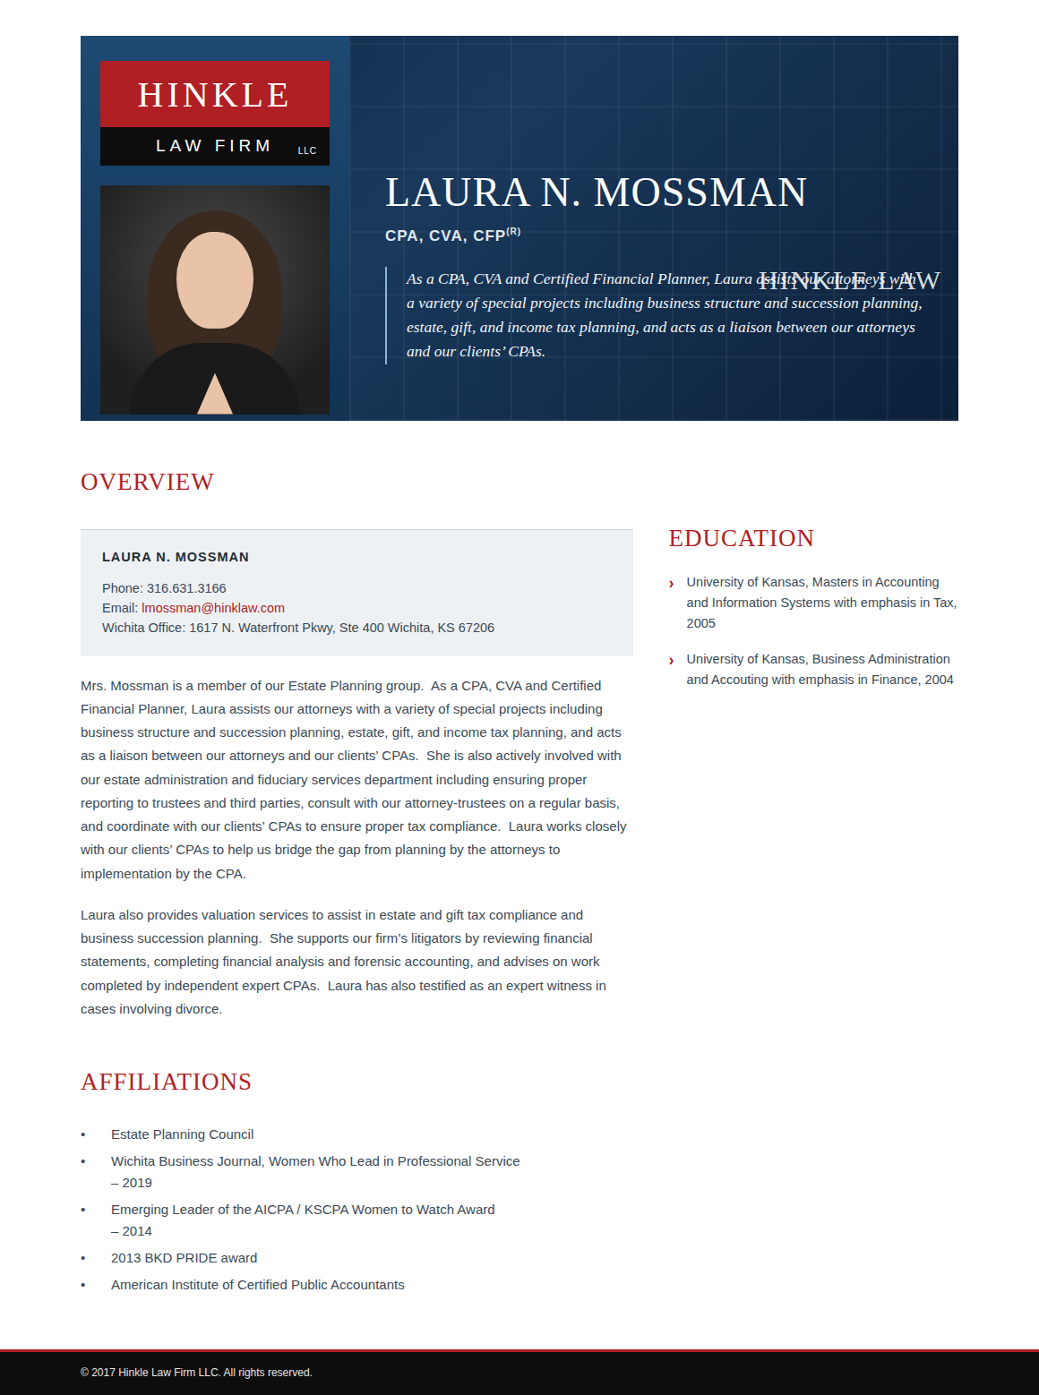HINKLE
LAW FIRM LLC
HINKLE LAW
LAURA N. MOSSMAN
CPA, CVA, CFP(R)
As a CPA, CVA and Certified Financial Planner, Laura assists our attorneys with a variety of special projects including business structure and succession planning, estate, gift, and income tax planning, and acts as a liaison between our attorneys and our clients’ CPAs.
OVERVIEW
LAURA N. MOSSMAN
Phone: 316.631.3166
Email: lmossman@hinklaw.com
Wichita Office: 1617 N. Waterfront Pkwy, Ste 400 Wichita, KS 67206
Mrs. Mossman is a member of our Estate Planning group. As a CPA, CVA and Certified Financial Planner, Laura assists our attorneys with a variety of special projects including business structure and succession planning, estate, gift, and income tax planning, and acts as a liaison between our attorneys and our clients’ CPAs. She is also actively involved with our estate administration and fiduciary services department including ensuring proper reporting to trustees and third parties, consult with our attorney-trustees on a regular basis, and coordinate with our clients’ CPAs to ensure proper tax compliance. Laura works closely with our clients’ CPAs to help us bridge the gap from planning by the attorneys to implementation by the CPA.
Laura also provides valuation services to assist in estate and gift tax compliance and business succession planning. She supports our firm’s litigators by reviewing financial statements, completing financial analysis and forensic accounting, and advises on work completed by independent expert CPAs. Laura has also testified as an expert witness in cases involving divorce.
EDUCATION
University of Kansas, Masters in Accounting and Information Systems with emphasis in Tax, 2005
University of Kansas, Business Administration and Accouting with emphasis in Finance, 2004
AFFILIATIONS
•Estate Planning Council
•Wichita Business Journal, Women Who Lead in Professional Service
– 2019
•Emerging Leader of the AICPA / KSCPA Women to Watch Award
– 2014
•2013 BKD PRIDE award
•American Institute of Certified Public Accountants
© 2017 Hinkle Law Firm LLC. All rights reserved.